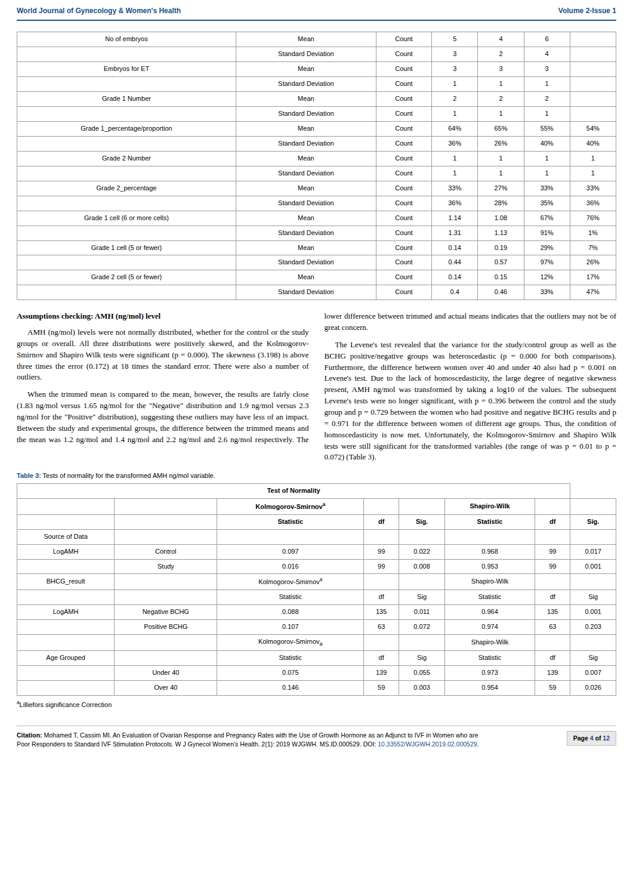World Journal of Gynecology & Women's Health
Volume 2-Issue 1
| No of embryos | Mean | Count | 5 | 4 | 6 | |
| | Standard Deviation | Count | 3 | 2 | 4 | |
| Embryos for ET | Mean | Count | 3 | 3 | 3 | |
| | Standard Deviation | Count | 1 | 1 | 1 | |
| Grade 1 Number | Mean | Count | 2 | 2 | 2 | |
| | Standard Deviation | Count | 1 | 1 | 1 | |
| Grade 1_percentage/proportion | Mean | Count | 64% | 65% | 55% | 54% |
| | Standard Deviation | Count | 36% | 26% | 40% | 40% |
| Grade 2 Number | Mean | Count | 1 | 1 | 1 | 1 |
| | Standard Deviation | Count | 1 | 1 | 1 | 1 |
| Grade 2_percentage | Mean | Count | 33% | 27% | 33% | 33% |
| | Standard Deviation | Count | 36% | 28% | 35% | 36% |
| Grade 1 cell (6 or more cells) | Mean | Count | 1.14 | 1.08 | 67% | 76% |
| | Standard Deviation | Count | 1.31 | 1.13 | 91% | 1% |
| Grade 1 cell (5 or fewer) | Mean | Count | 0.14 | 0.19 | 29% | 7% |
| | Standard Deviation | Count | 0.44 | 0.57 | 97% | 26% |
| Grade 2 cell (5 or fewer) | Mean | Count | 0.14 | 0.15 | 12% | 17% |
| | Standard Deviation | Count | 0.4 | 0.46 | 33% | 47% |
Assumptions checking: AMH (ng/mol) level
AMH (ng/mol) levels were not normally distributed, whether for the control or the study groups or overall. All three distributions were positively skewed, and the Kolmogorov-Smirnov and Shapiro Wilk tests were significant (p = 0.000). The skewness (3.198) is above three times the error (0.172) at 18 times the standard error. There were also a number of outliers.
When the trimmed mean is compared to the mean, however, the results are fairly close (1.83 ng/mol versus 1.65 ng/mol for the "Negative" distribution and 1.9 ng/mol versus 2.3 ng/mol for the "Positive" distribution), suggesting these outliers may have less of an impact. Between the study and experimental groups, the difference between the trimmed means and the mean was 1.2 ng/mol and 1.4 ng/mol and 2.2 ng/mol and 2.6 ng/mol respectively. The lower difference between trimmed and actual means indicates that the outliers may not be of great concern.
The Levene's test revealed that the variance for the study/control group as well as the BCHG positive/negative groups was heteroscedastic (p = 0.000 for both comparisons). Furthermore, the difference between women over 40 and under 40 also had p = 0.001 on Levene's test. Due to the lack of homoscedasticity, the large degree of negative skewness present, AMH ng/mol was transformed by taking a log10 of the values. The subsequent Levene's tests were no longer significant, with p = 0.396 between the control and the study group and p = 0.729 between the women who had positive and negative BCHG results and p = 0.971 for the difference between women of different age groups. Thus, the condition of homoscedasticity is now met. Unfortunately, the Kolmogorov-Smirnov and Shapiro Wilk tests were still significant for the transformed variables (the range of was p = 0.01 to p = 0.072) (Table 3).
Table 3: Tests of normality for the transformed AMH ng/mol variable.
| Test of Normality |
| | | Kolmogorov-Smirnov a | | | Shapiro-Wilk | | |
| | | Statistic | df | Sig. | Statistic | df | Sig. |
| Source of Data | | | | | | | |
| LogAMH | Control | 0.097 | 99 | 0.022 | 0.968 | 99 | 0.017 |
| | Study | 0.016 | 99 | 0.008 | 0.953 | 99 | 0.001 |
| BHCG_result | | Kolmogorov-Smirnov a | | | Shapiro-Wilk | | |
| | | Statistic | df | Sig | Statistic | df | Sig |
| LogAMH | Negative BCHG | 0.088 | 135 | 0.011 | 0.964 | 135 | 0.001 |
| | Positive BCHG | 0.107 | 63 | 0.072 | 0.974 | 63 | 0.203 |
| | | Kolmogorov-Smirnov a | | | Shapiro-Wilk | | |
| Age Grouped | | Statistic | df | Sig | Statistic | df | Sig |
| | Under 40 | 0.075 | 139 | 0.055 | 0.973 | 139 | 0.007 |
| | Over 40 | 0.146 | 59 | 0.003 | 0.954 | 59 | 0.026 |
aLilliefors significance Correction
Citation: Mohamed T, Cassim MI. An Evaluation of Ovarian Response and Pregnancy Rates with the Use of Growth Hormone as an Adjunct to IVF in Women who are Poor Responders to Standard IVF Stimulation Protocols. W J Gynecol Women's Health. 2(1): 2019 WJGWH. MS.ID.000529. DOI: 10.33552/WJGWH.2019.02.000529.
Page 4 of 12